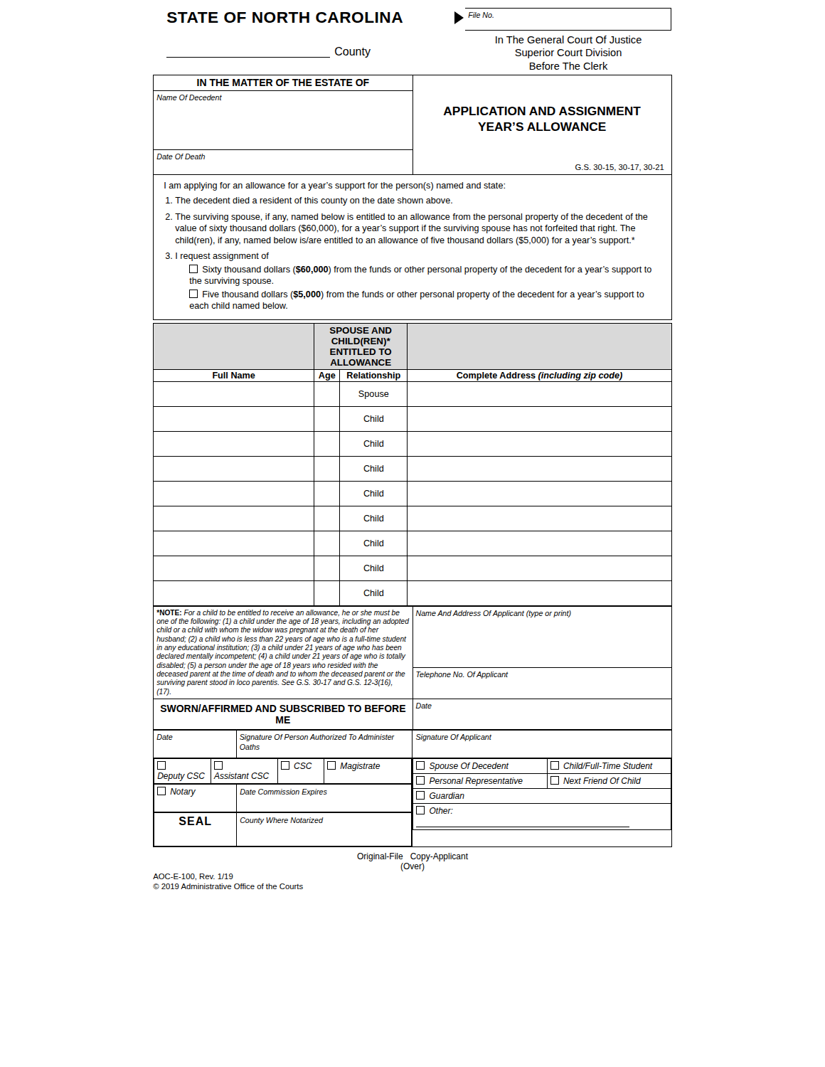| STATE OF NORTH CAROLINA County | | File No. In The General Court Of Justice Superior Court Division Before The Clerk |
| IN THE MATTER OF THE ESTATE OF | APPLICATION AND ASSIGNMENT YEAR’S ALLOWANCE G.S. 30-15, 30-17, 30-21 |
| Name Of Decedent |
| Date Of Death |
I am applying for an allowance for a year’s support for the person(s) named and state:
The decedent died a resident of this county on the date shown above.
The surviving spouse, if any, named below is entitled to an allowance from the personal property of the decedent of the value of sixty thousand dollars ($60,000), for a year’s support if the surviving spouse has not forfeited that right. The child(ren), if any, named below is/are entitled to an allowance of five thousand dollars ($5,000) for a year’s support.*
I request assignment of
Sixty thousand dollars ($60,000) from the funds or other personal property of the decedent for a year’s support to the surviving spouse.
Five thousand dollars ($5,000) from the funds or other personal property of the decedent for a year’s support to each child named below.
| | SPOUSE AND CHILD(REN)* ENTITLED TO ALLOWANCE | |
| Full Name | Age | Relationship | Complete Address (including zip code) |
| | | Spouse | |
| | | Child | |
| | | Child | |
| | | Child | |
| | | Child | |
| | | Child | |
| | | Child | |
| | | Child | |
| | | Child | |
| *NOTE: For a child to be entitled to receive an allowance, he or she must be one of the following: (1) a child under the age of 18 years, including an adopted child or a child with whom the widow was pregnant at the death of her husband; (2) a child who is less than 22 years of age who is a full-time student in any educational institution; (3) a child under 21 years of age who has been declared mentally incompetent; (4) a child under 21 years of age who is totally disabled; (5) a person under the age of 18 years who resided with the deceased parent at the time of death and to whom the deceased parent or the surviving parent stood in loco parentis. See G.S. 30-17 and G.S. 12-3(16), (17). | Name And Address Of Applicant (type or print) |
| Telephone No. Of Applicant |
| SWORN/AFFIRMED AND SUBSCRIBED TO BEFORE ME | Date |
| Date | Signature Of Person Authorized To Administer Oaths | Signature Of Applicant |
| / Deputy CSC / Assistant CSC / CSC / Magistrate / / Notary / Date Commission Expires / / SEAL / County Where Notarized / | / Spouse Of Decedent / Child/Full-Time Student / / Personal Representative / Next Friend Of Child / / Guardian / / Other: / |
Original-File Copy-Applicant
(Over)
AOC-E-100, Rev. 1/19
© 2019 Administrative Office of the Courts